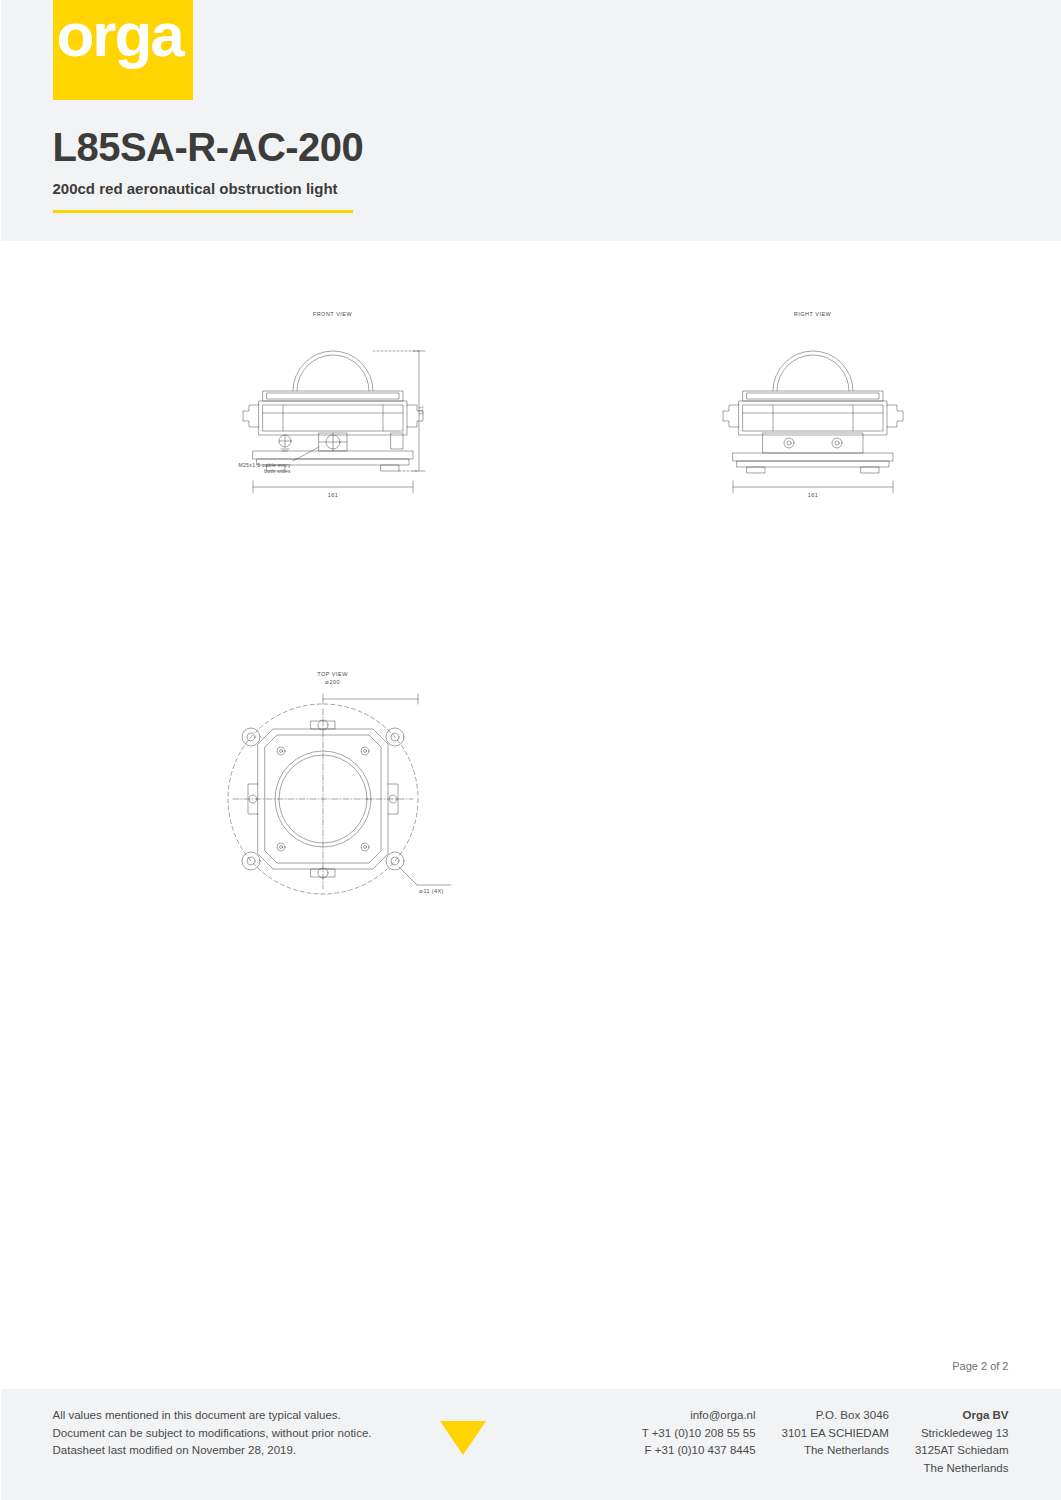orga
L85SA-R-AC-200
200cd red aeronautical obstruction light
FRONT VIEW
111 161 M25x1,5 cable entry both sides
RIGHT VIEW
161
TOP VIEW
⌀200
⌀11 (4X)
Page 2 of 2
All values mentioned in this document are typical values.
Document can be subject to modifications, without prior notice.
Datasheet last modified on November 28, 2019.
info@orga.nl
T +31 (0)10 208 55 55
F +31 (0)10 437 8445
P.O. Box 3046
3101 EA SCHIEDAM
The Netherlands
Orga BV
Strickledeweg 13
3125AT Schiedam
The Netherlands